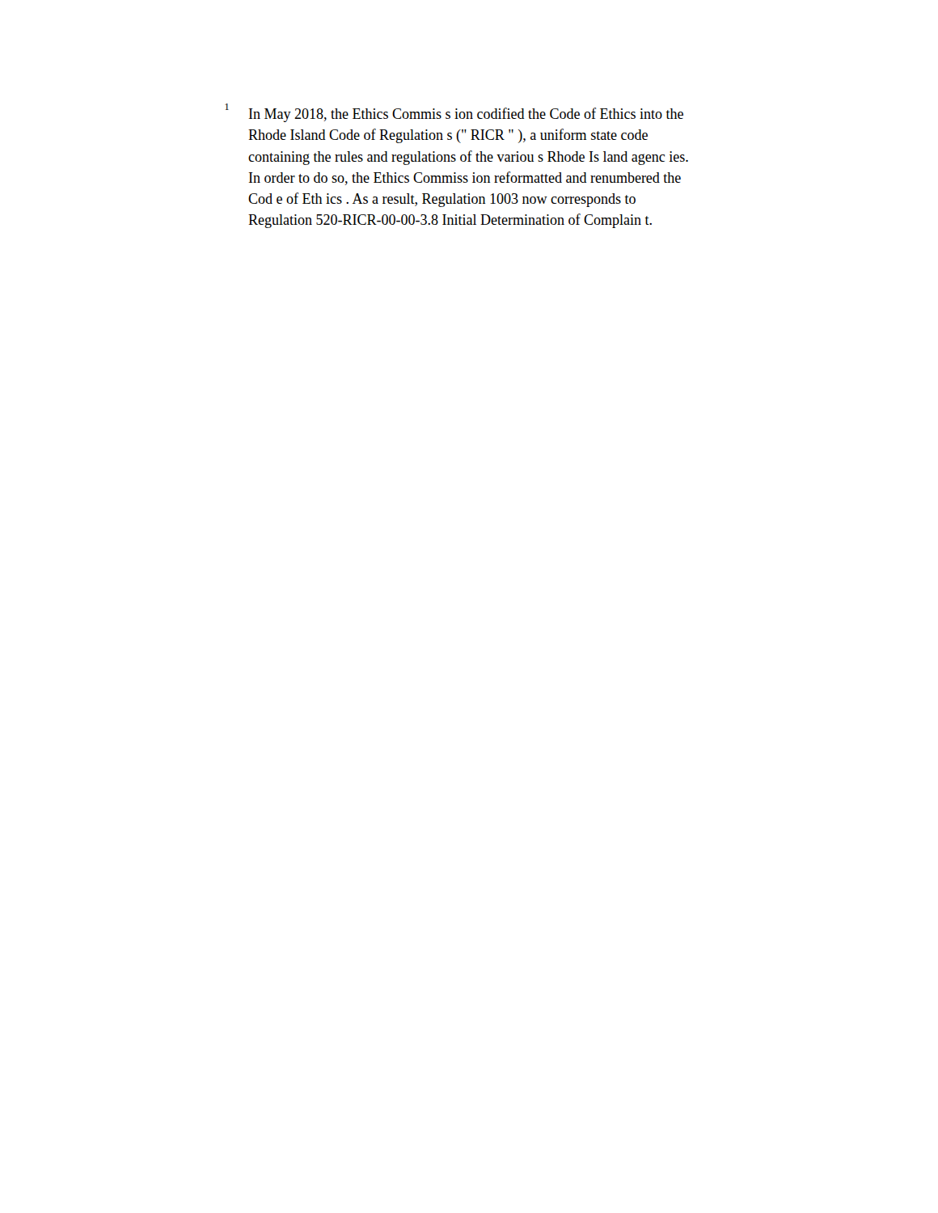1 In May 2018, the Ethics Commis s ion codified the Code of Ethics into the Rhode Island Code of Regulation s (" RICR " ), a uniform state code containing the rules and regulations of the variou s Rhode Is land agenc ies. In order to do so, the Ethics Commiss ion reformatted and renumbered the Cod e of Eth ics . As a result, Regulation 1003 now corresponds to Regulation 520-RICR-00-00-3.8 Initial Determination of Complain t.